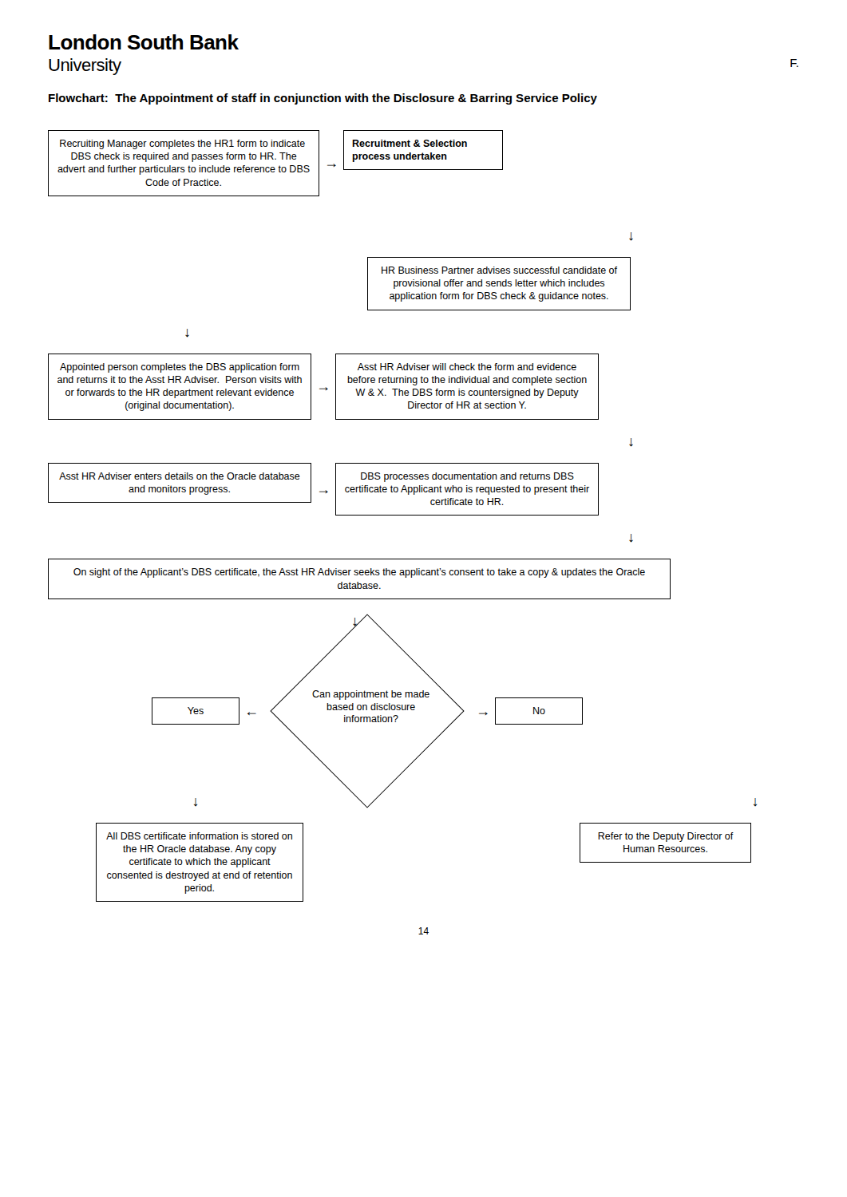F.
London South Bank
University
Flowchart: The Appointment of staff in conjunction with the Disclosure & Barring Service Policy
Recruiting Manager completes the HR1 form to indicate DBS check is required and passes form to HR. The advert and further particulars to include reference to DBS Code of Practice.
→
Recruitment & Selection process undertaken
↓
HR Business Partner advises successful candidate of provisional offer and sends letter which includes application form for DBS check & guidance notes.
↓
Appointed person completes the DBS application form and returns it to the Asst HR Adviser. Person visits with or forwards to the HR department relevant evidence (original documentation).
→
Asst HR Adviser will check the form and evidence before returning to the individual and complete section W & X. The DBS form is countersigned by Deputy Director of HR at section Y.
↓
Asst HR Adviser enters details on the Oracle database and monitors progress.
→
DBS processes documentation and returns DBS certificate to Applicant who is requested to present their certificate to HR.
↓
On sight of the Applicant’s DBS certificate, the Asst HR Adviser seeks the applicant’s consent to take a copy & updates the Oracle database.
↓
Yes
←
Can appointment be made based on disclosure information?
→
No
↓
↓
All DBS certificate information is stored on the HR Oracle database. Any copy certificate to which the applicant consented is destroyed at end of retention period.
Refer to the Deputy Director of Human Resources.
14